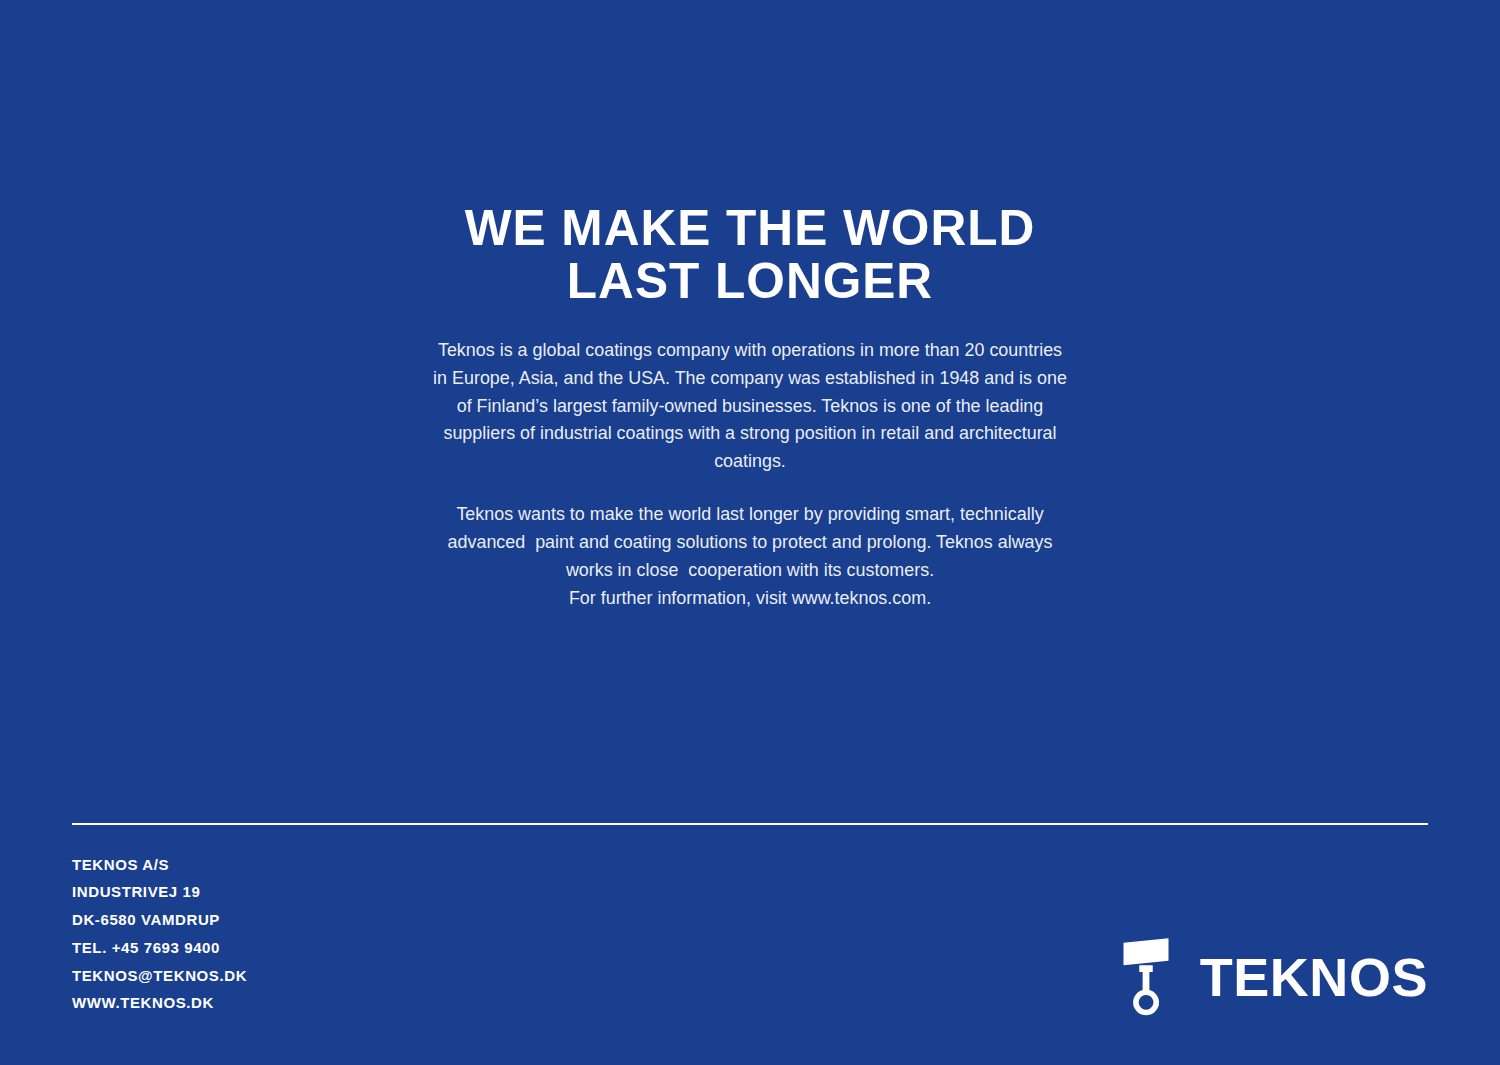We make the world last longer
Teknos is a global coatings company with operations in more than 20 countries in Europe, Asia, and the USA. The company was established in 1948 and is one of Finland’s largest family-owned businesses. Teknos is one of the leading suppliers of industrial coatings with a strong position in retail and architectural coatings.
Teknos wants to make the world last longer by providing smart, technically advanced paint and coating solutions to protect and prolong. Teknos always works in close cooperation with its customers.
For further information, visit www.teknos.com.
Teknos A/S
Industrivej 19
DK-6580 Vamdrup
Tel. +45 7693 9400
teknos@teknos.dk
www.teknos.dk
Teknos